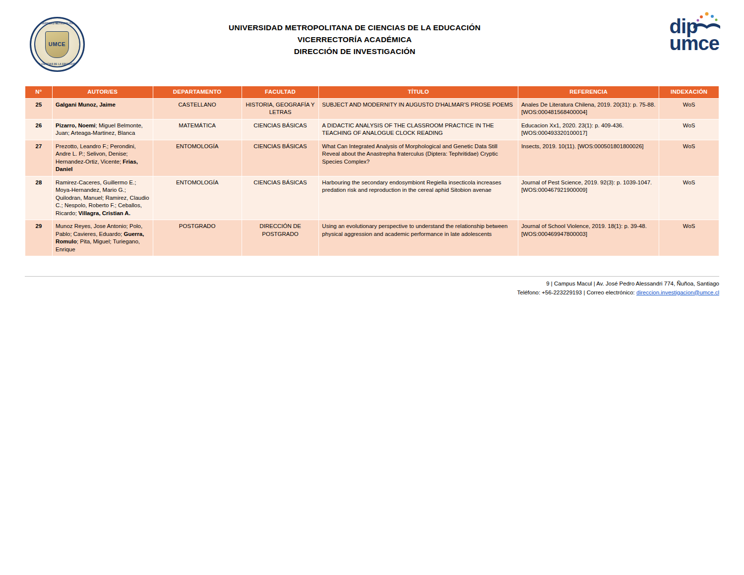Universidad Metropolitana
UMCE
de Ciencias de la Educación
UNIVERSIDAD METROPOLITANA DE CIENCIAS DE LA EDUCACIÓN
VICERRECTORÍA ACADÉMICA
DIRECCIÓN DE INVESTIGACIÓN
dip umce
| N° | AUTOR/ES | DEPARTAMENTO | FACULTAD | TÍTULO | REFERENCIA | INDEXACIÓN |
| --- | --- | --- | --- | --- | --- | --- |
| 25 | Galgani Munoz, Jaime | CASTELLANO | HISTORIA, GEOGRAFÍA Y LETRAS | SUBJECT AND MODERNITY IN AUGUSTO D'HALMAR'S PROSE POEMS | Anales De Literatura Chilena, 2019. 20(31): p. 75-88. [WOS:000481568400004] | WoS |
| 26 | Pizarro, Noemi ; Miguel Belmonte, Juan; Arteaga-Martinez, Blanca | MATEMÁTICA | CIENCIAS BÁSICAS | A DIDACTIC ANALYSIS OF THE CLASSROOM PRACTICE IN THE TEACHING OF ANALOGUE CLOCK READING | Educacion Xx1, 2020. 23(1): p. 409-436.[WOS:000493320100017] | WoS |
| 27 | Prezotto, Leandro F.; Perondini, Andre L. P.; Selivon, Denise; Hernandez-Ortiz, Vicente; Frias, Daniel | ENTOMOLOGÍA | CIENCIAS BÁSICAS | What Can Integrated Analysis of Morphological and Genetic Data Still Reveal about the Anastrepha fraterculus (Diptera: Tephritidae) Cryptic Species Complex? | Insects, 2019. 10(11). [WOS:000501801800026] | WoS |
| 28 | Ramirez-Caceres, Guillermo E.; Moya-Hernandez, Mario G.; Quilodran, Manuel; Ramirez, Claudio C.; Nespolo, Roberto F.; Ceballos, Ricardo; Villagra, Cristian A. | ENTOMOLOGÍA | CIENCIAS BÁSICAS | Harbouring the secondary endosymbiont Regiella insecticola increases predation risk and reproduction in the cereal aphid Sitobion avenae | Journal of Pest Science, 2019. 92(3): p. 1039-1047. [WOS:000467921900009] | WoS |
| 29 | Munoz Reyes, Jose Antonio; Polo, Pablo; Cavieres, Eduardo; Guerra, Romulo ; Pita, Miguel; Turiegano, Enrique | POSTGRADO | DIRECCIÓN DE POSTGRADO | Using an evolutionary perspective to understand the relationship between physical aggression and academic performance in late adolescents | Journal of School Violence, 2019. 18(1): p. 39-48. [WOS:000469947800003] | WoS |
9 | Campus Macul | Av. José Pedro Alessandri 774, Ñuñoa, Santiago
Teléfono: +56-223229193 | Correo electrónico: direccion.investigacion@umce.cl